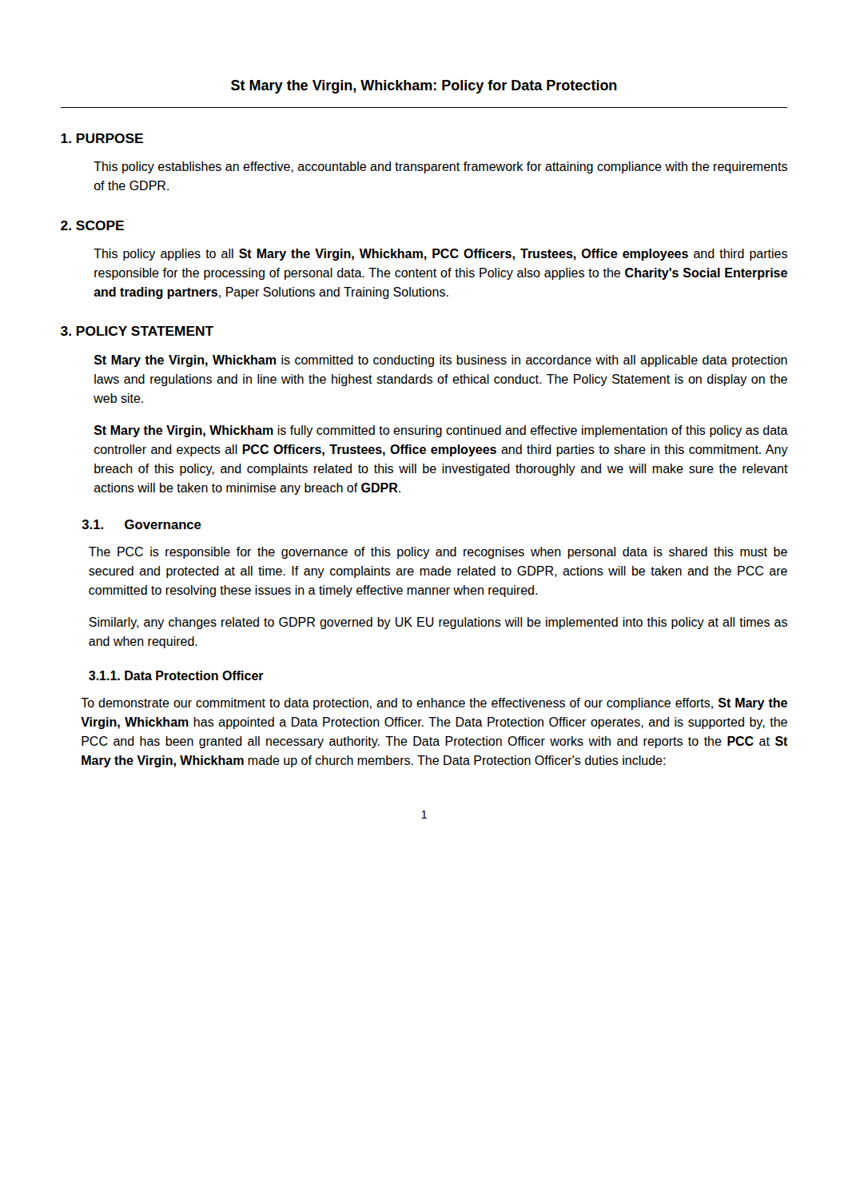St Mary the Virgin, Whickham: Policy for Data Protection
1. PURPOSE
This policy establishes an effective, accountable and transparent framework for attaining compliance with the requirements of the GDPR.
2. SCOPE
This policy applies to all St Mary the Virgin, Whickham, PCC Officers, Trustees, Office employees and third parties responsible for the processing of personal data. The content of this Policy also applies to the Charity's Social Enterprise and trading partners, Paper Solutions and Training Solutions.
3. POLICY STATEMENT
St Mary the Virgin, Whickham is committed to conducting its business in accordance with all applicable data protection laws and regulations and in line with the highest standards of ethical conduct. The Policy Statement is on display on the web site.
St Mary the Virgin, Whickham is fully committed to ensuring continued and effective implementation of this policy as data controller and expects all PCC Officers, Trustees, Office employees and third parties to share in this commitment. Any breach of this policy, and complaints related to this will be investigated thoroughly and we will make sure the relevant actions will be taken to minimise any breach of GDPR.
3.1. Governance
The PCC is responsible for the governance of this policy and recognises when personal data is shared this must be secured and protected at all time. If any complaints are made related to GDPR, actions will be taken and the PCC are committed to resolving these issues in a timely effective manner when required.
Similarly, any changes related to GDPR governed by UK EU regulations will be implemented into this policy at all times as and when required.
3.1.1. Data Protection Officer
To demonstrate our commitment to data protection, and to enhance the effectiveness of our compliance efforts, St Mary the Virgin, Whickham has appointed a Data Protection Officer. The Data Protection Officer operates, and is supported by, the PCC and has been granted all necessary authority. The Data Protection Officer works with and reports to the PCC at St Mary the Virgin, Whickham made up of church members. The Data Protection Officer's duties include:
1